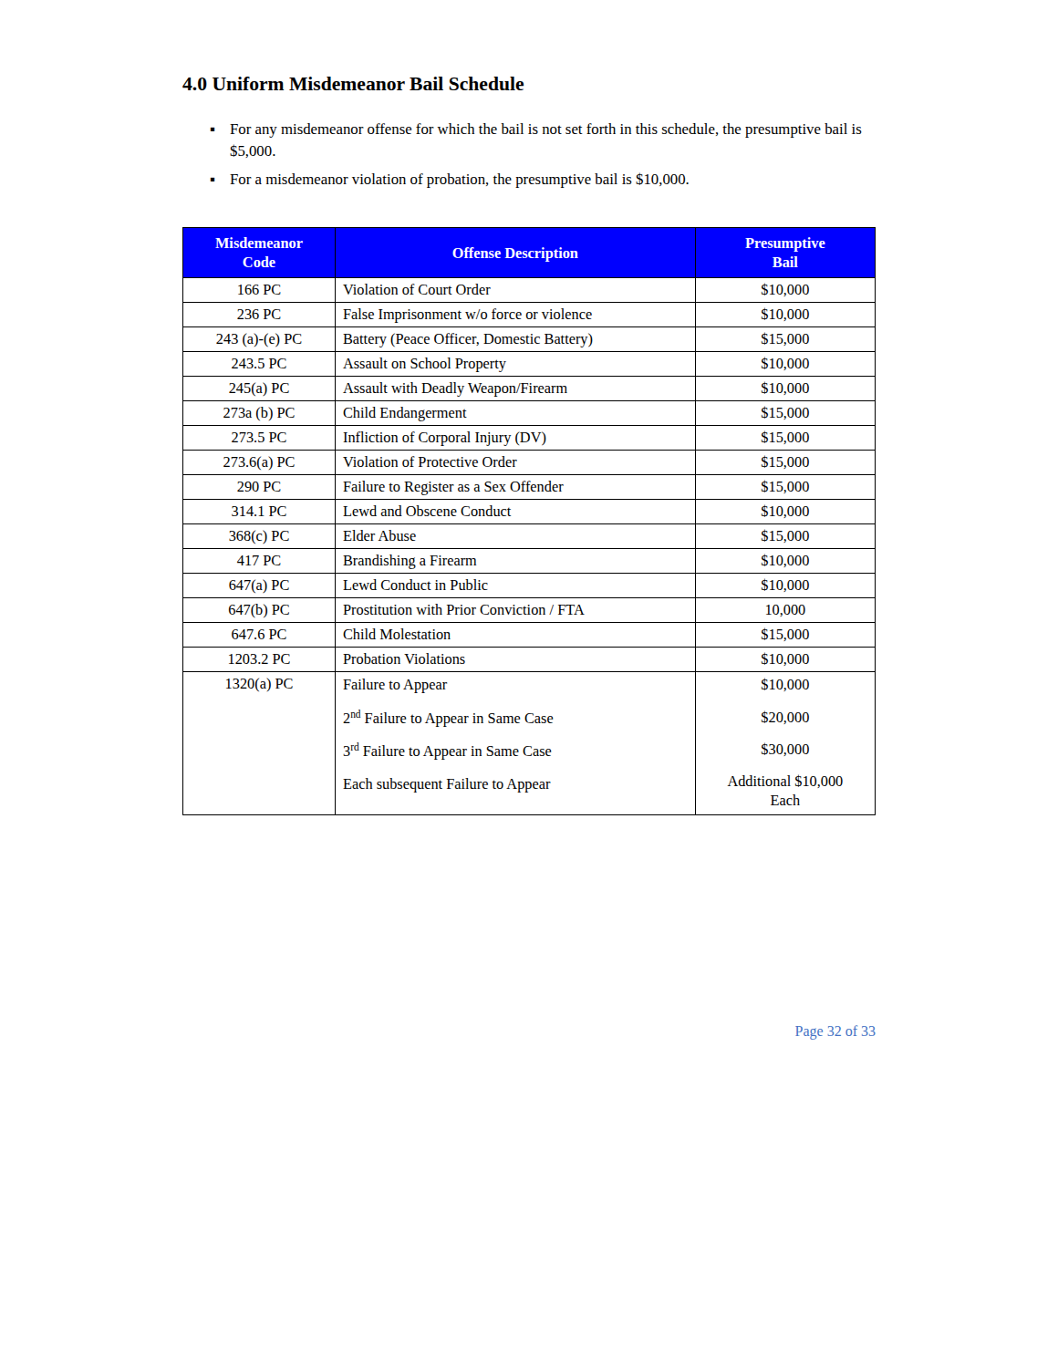4.0 Uniform Misdemeanor Bail Schedule
For any misdemeanor offense for which the bail is not set forth in this schedule, the presumptive bail is $5,000.
For a misdemeanor violation of probation, the presumptive bail is $10,000.
| Misdemeanor Code | Offense Description | Presumptive Bail |
| --- | --- | --- |
| 166 PC | Violation of Court Order | $10,000 |
| 236 PC | False Imprisonment w/o force or violence | $10,000 |
| 243 (a)-(e) PC | Battery (Peace Officer, Domestic Battery) | $15,000 |
| 243.5 PC | Assault on School Property | $10,000 |
| 245(a) PC | Assault with Deadly Weapon/Firearm | $10,000 |
| 273a (b) PC | Child Endangerment | $15,000 |
| 273.5 PC | Infliction of Corporal Injury (DV) | $15,000 |
| 273.6(a) PC | Violation of Protective Order | $15,000 |
| 290 PC | Failure to Register as a Sex Offender | $15,000 |
| 314.1 PC | Lewd and Obscene Conduct | $10,000 |
| 368(c) PC | Elder Abuse | $15,000 |
| 417 PC | Brandishing a Firearm | $10,000 |
| 647(a) PC | Lewd Conduct in Public | $10,000 |
| 647(b) PC | Prostitution with Prior Conviction / FTA | 10,000 |
| 647.6 PC | Child Molestation | $15,000 |
| 1203.2 PC | Probation Violations | $10,000 |
| 1320(a) PC | Failure to Appear 2 nd Failure to Appear in Same Case 3 rd Failure to Appear in Same Case Each subsequent Failure to Appear | $10,000 $20,000 $30,000 Additional $10,000 Each |
Page 32 of 33